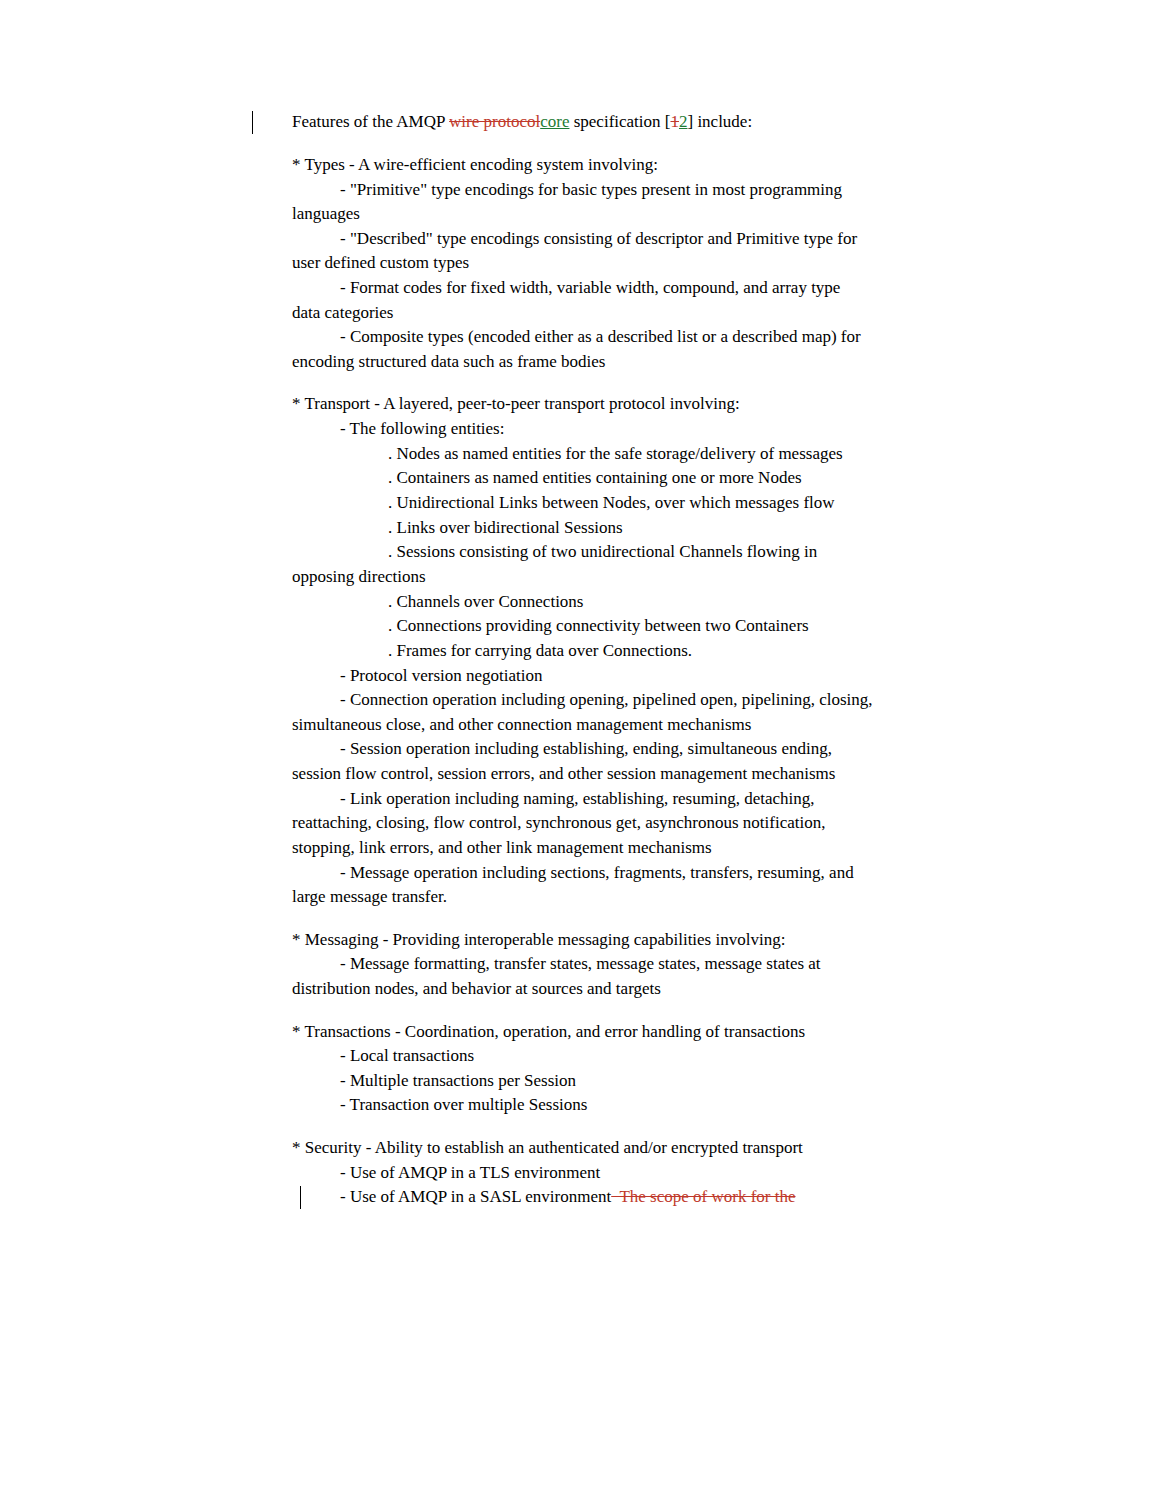Features of the AMQP wire protocolcore specification [12] include:
* Types - A wire-efficient encoding system involving:
- "Primitive" type encodings for basic types present in most programming
languages
- "Described" type encodings consisting of descriptor and Primitive type for
user defined custom types
- Format codes for fixed width, variable width, compound, and array type
data categories
- Composite types (encoded either as a described list or a described map) for
encoding structured data such as frame bodies
* Transport - A layered, peer-to-peer transport protocol involving:
- The following entities:
. Nodes as named entities for the safe storage/delivery of messages
. Containers as named entities containing one or more Nodes
. Unidirectional Links between Nodes, over which messages flow
. Links over bidirectional Sessions
. Sessions consisting of two unidirectional Channels flowing in
opposing directions
. Channels over Connections
. Connections providing connectivity between two Containers
. Frames for carrying data over Connections.
- Protocol version negotiation
- Connection operation including opening, pipelined open, pipelining, closing,
simultaneous close, and other connection management mechanisms
- Session operation including establishing, ending, simultaneous ending,
session flow control, session errors, and other session management mechanisms
- Link operation including naming, establishing, resuming, detaching,
reattaching, closing, flow control, synchronous get, asynchronous notification,
stopping, link errors, and other link management mechanisms
- Message operation including sections, fragments, transfers, resuming, and
large message transfer.
* Messaging - Providing interoperable messaging capabilities involving:
- Message formatting, transfer states, message states, message states at
distribution nodes, and behavior at sources and targets
* Transactions - Coordination, operation, and error handling of transactions
- Local transactions
- Multiple transactions per Session
- Transaction over multiple Sessions
* Security - Ability to establish an authenticated and/or encrypted transport
- Use of AMQP in a TLS environment
- Use of AMQP in a SASL environment The scope of work for the